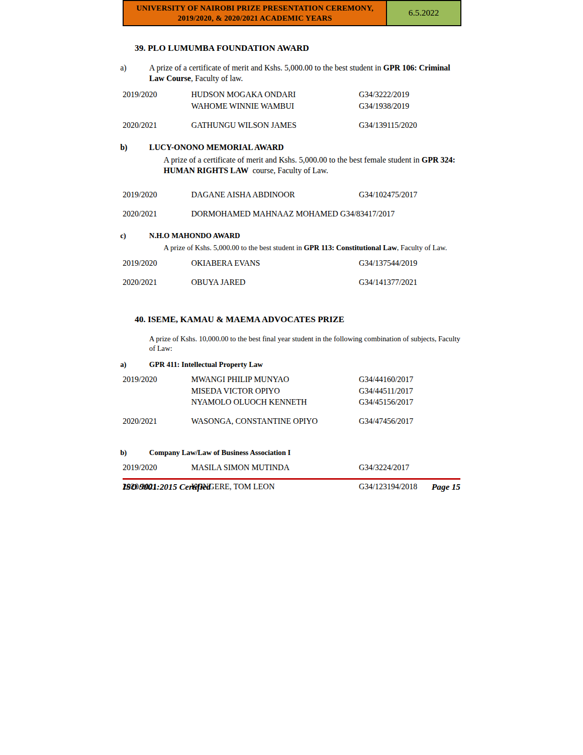UNIVERSITY OF NAIROBI PRIZE PRESENTATION CEREMONY,
2019/2020, & 2020/2021 ACADEMIC YEARS
6.5.2022
39. PLO LUMUMBA FOUNDATION AWARD
a) A prize of a certificate of merit and Kshs. 5,000.00 to the best student in GPR 106: Criminal Law Course, Faculty of law.
| 2019/2020 | HUDSON MOGAKA ONDARI | G34/3222/2019 |
| | WAHOME WINNIE WAMBUI | G34/1938/2019 |
| 2020/2021 | GATHUNGU WILSON JAMES | G34/139115/2020 |
b) LUCY-ONONO MEMORIAL AWARD
A prize of a certificate of merit and Kshs. 5,000.00 to the best female student in GPR 324: HUMAN RIGHTS LAW course, Faculty of Law.
| 2019/2020 | DAGANE AISHA ABDINOOR | G34/102475/2017 |
| 2020/2021 | DORMOHAMED MAHNAAZ MOHAMED G34/83417/2017 |
c) N.H.O MAHONDO AWARD
A prize of Kshs. 5,000.00 to the best student in GPR 113: Constitutional Law, Faculty of Law.
| 2019/2020 | OKIABERA EVANS | G34/137544/2019 |
| 2020/2021 | OBUYA JARED | G34/141377/2021 |
40. ISEME, KAMAU & MAEMA ADVOCATES PRIZE
A prize of Kshs. 10,000.00 to the best final year student in the following combination of subjects, Faculty of Law:
a) GPR 411: Intellectual Property Law
| 2019/2020 | MWANGI PHILIP MUNYAO | G34/44160/2017 |
| | MISEDA VICTOR OPIYO | G34/44511/2017 |
| | NYAMOLO OLUOCH KENNETH | G34/45156/2017 |
| 2020/2021 | WASONGA, CONSTANTINE OPIYO | G34/47456/2017 |
b) Company Law/Law of Business Association I
| 2019/2020 | MASILA SIMON MUTINDA | G34/3224/2017 |
| 2020/2021 | KONGERE, TOM LEON | G34/123194/2018 |
ISO 9001:2015 Certified
Page 15